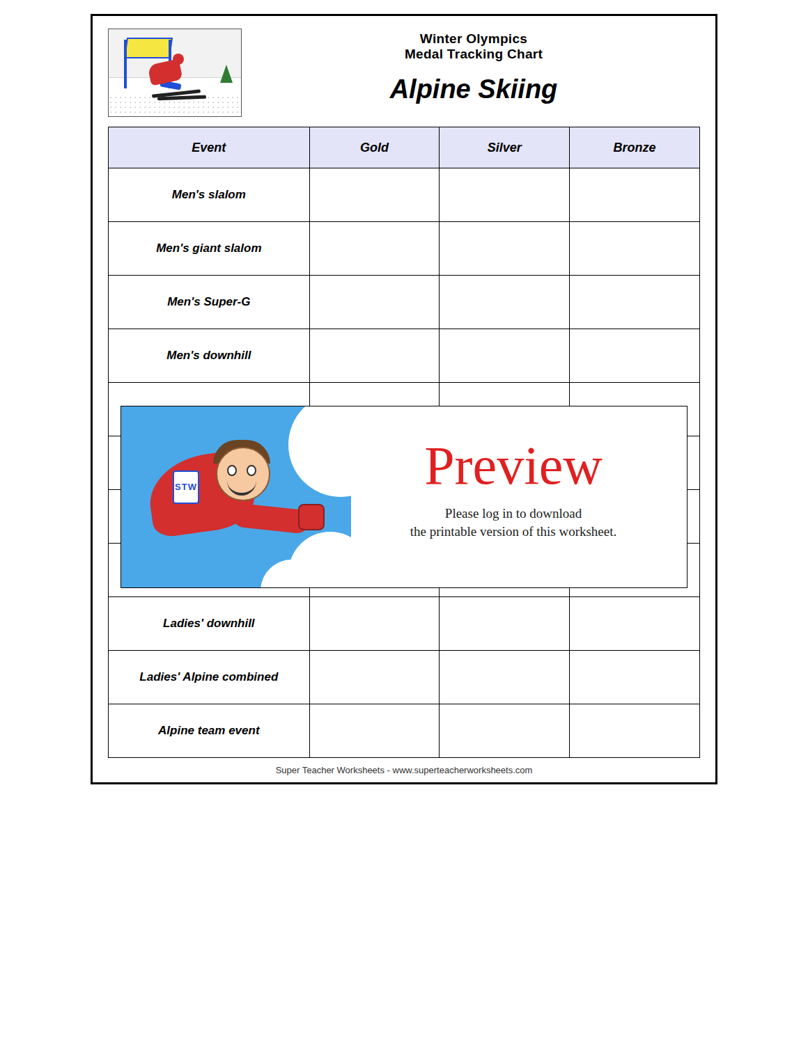Winter Olympics
Medal Tracking Chart
Alpine Skiing
| Event | Gold | Silver | Bronze |
| --- | --- | --- | --- |
| Men's slalom | | | |
| Men's giant slalom | | | |
| Men's Super-G | | | |
| Men's downhill | | | |
| Ladies' downhill | | | |
| Ladies' Alpine combined | | | |
| Alpine team event | | | |
STW
Preview
Please log in to download
the printable version of this worksheet.
Super Teacher Worksheets - www.superteacherworksheets.com